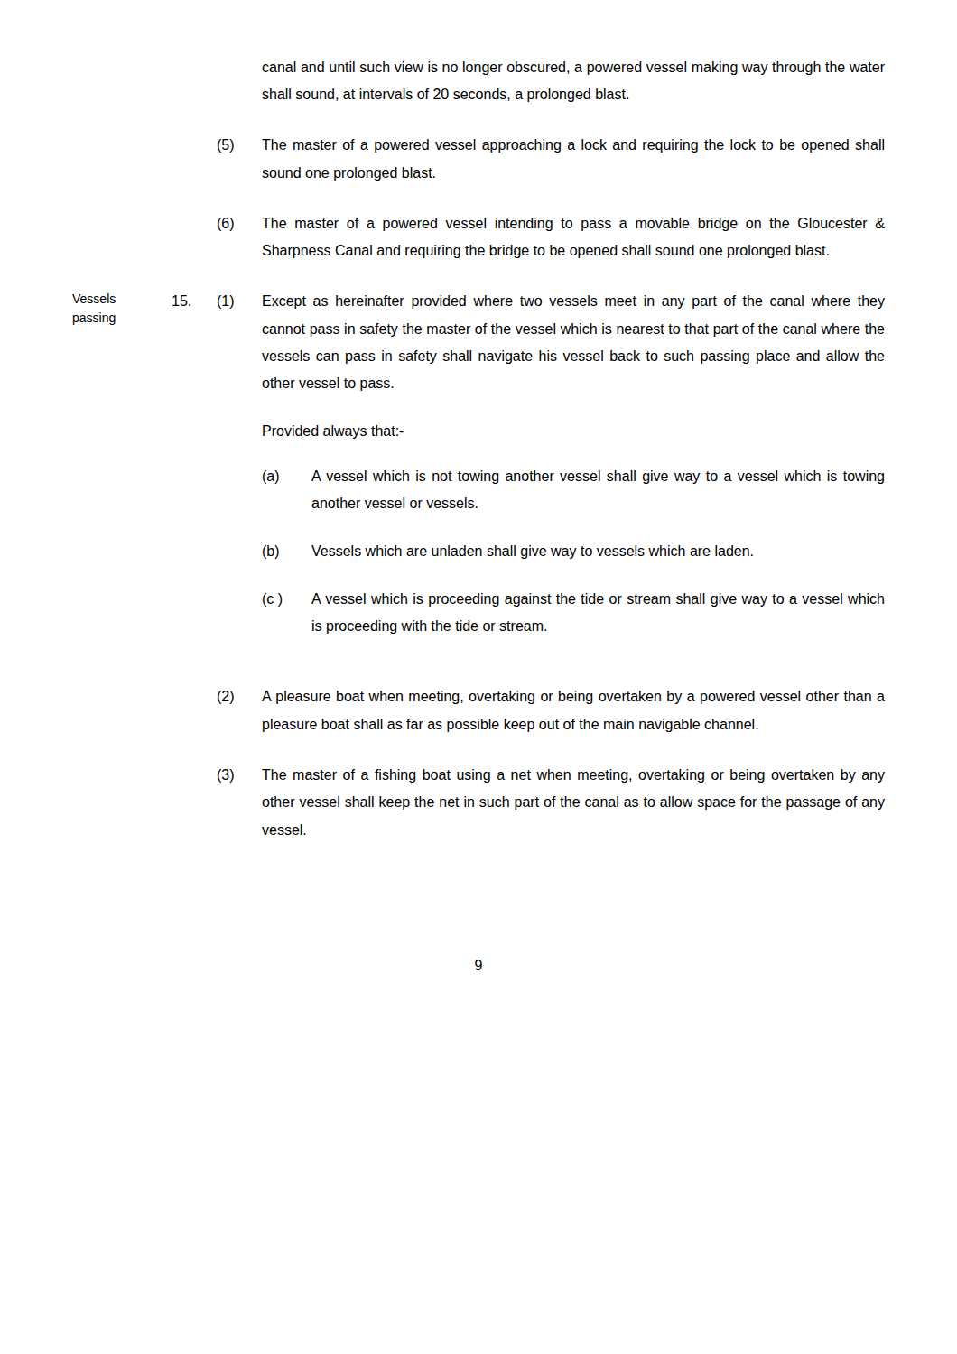canal and until such view is no longer obscured, a powered vessel making way through the water shall sound, at intervals of 20 seconds, a prolonged blast.
(5)
The master of a powered vessel approaching a lock and requiring the lock to be opened shall sound one prolonged blast.
(6)
The master of a powered vessel intending to pass a movable bridge on the Gloucester & Sharpness Canal and requiring the bridge to be opened shall sound one prolonged blast.
Vessels
passing
15.
(1)
Except as hereinafter provided where two vessels meet in any part of the canal where they cannot pass in safety the master of the vessel which is nearest to that part of the canal where the vessels can pass in safety shall navigate his vessel back to such passing place and allow the other vessel to pass.
Provided always that:-
(a)
A vessel which is not towing another vessel shall give way to a vessel which is towing another vessel or vessels.
(b)
Vessels which are unladen shall give way to vessels which are laden.
(c )
A vessel which is proceeding against the tide or stream shall give way to a vessel which is proceeding with the tide or stream.
(2)
A pleasure boat when meeting, overtaking or being overtaken by a powered vessel other than a pleasure boat shall as far as possible keep out of the main navigable channel.
(3)
The master of a fishing boat using a net when meeting, overtaking or being overtaken by any other vessel shall keep the net in such part of the canal as to allow space for the passage of any vessel.
9